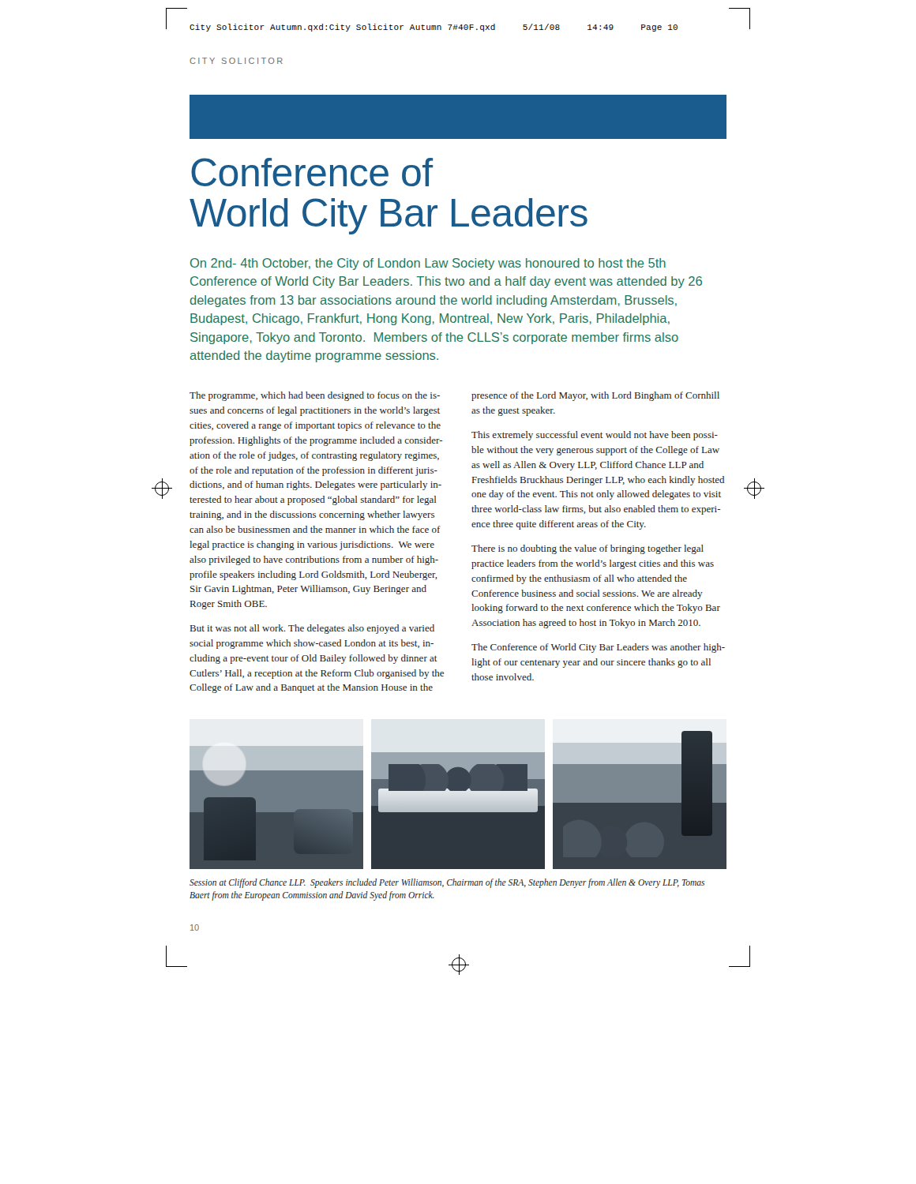City Solicitor Autumn.qxd:City Solicitor Autumn 7#40F.qxd 5/11/08 14:49 Page 10
City Solicitor
Conference of
World City Bar Leaders
On 2nd- 4th October, the City of London Law Society was honoured to host the 5th Conference of World City Bar Leaders. This two and a half day event was attended by 26 delegates from 13 bar associations around the world including Amsterdam, Brussels, Budapest, Chicago, Frankfurt, Hong Kong, Montreal, New York, Paris, Philadelphia, Singapore, Tokyo and Toronto. Members of the CLLS’s corporate member firms also attended the daytime programme sessions.
The programme, which had been designed to focus on the issues and concerns of legal practitioners in the world’s largest cities, covered a range of important topics of relevance to the profession. Highlights of the programme included a consideration of the role of judges, of contrasting regulatory regimes, of the role and reputation of the profession in different jurisdictions, and of human rights. Delegates were particularly interested to hear about a proposed “global standard” for legal training, and in the discussions concerning whether lawyers can also be businessmen and the manner in which the face of legal practice is changing in various jurisdictions. We were also privileged to have contributions from a number of high-profile speakers including Lord Goldsmith, Lord Neuberger, Sir Gavin Lightman, Peter Williamson, Guy Beringer and Roger Smith OBE.
But it was not all work. The delegates also enjoyed a varied social programme which show-cased London at its best, including a pre-event tour of Old Bailey followed by dinner at Cutlers’ Hall, a reception at the Reform Club organised by the College of Law and a Banquet at the Mansion House in the presence of the Lord Mayor, with Lord Bingham of Cornhill as the guest speaker.
This extremely successful event would not have been possible without the very generous support of the College of Law as well as Allen & Overy LLP, Clifford Chance LLP and Freshfields Bruckhaus Deringer LLP, who each kindly hosted one day of the event. This not only allowed delegates to visit three world-class law firms, but also enabled them to experience three quite different areas of the City.
There is no doubting the value of bringing together legal practice leaders from the world’s largest cities and this was confirmed by the enthusiasm of all who attended the Conference business and social sessions. We are already looking forward to the next conference which the Tokyo Bar Association has agreed to host in Tokyo in March 2010.
The Conference of World City Bar Leaders was another highlight of our centenary year and our sincere thanks go to all those involved.
Session at Clifford Chance LLP. Speakers included Peter Williamson, Chairman of the SRA, Stephen Denyer from Allen & Overy LLP, Tomas Baert from the European Commission and David Syed from Orrick.
10